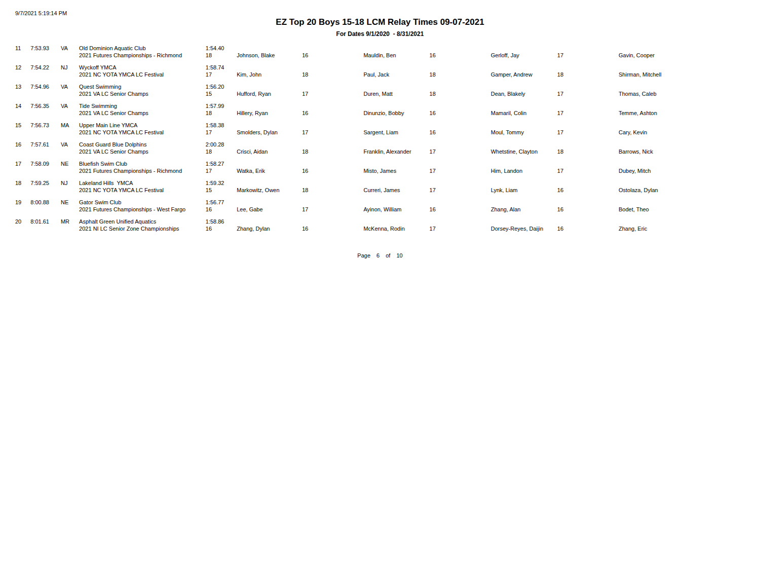9/7/2021 5:19:14 PM
EZ Top 20 Boys 15-18 LCM Relay Times 09-07-2021
For Dates 9/1/2020 - 8/31/2021
| 11 | 7:53.93 | VA | Old Dominion Aquatic Club | 1:54.40 | | | | | | | | |
| | | | 2021 Futures Championships - Richmond | 18 | Johnson, Blake | 16 | Mauldin, Ben | 16 | Gerloff, Jay | 17 | Gavin, Cooper |
| 12 | 7:54.22 | NJ | Wyckoff YMCA | 1:58.74 | | | | | | | | |
| | | | 2021 NC YOTA YMCA LC Festival | 17 | Kim, John | 18 | Paul, Jack | 18 | Gamper, Andrew | 18 | Shirman, Mitchell |
| 13 | 7:54.96 | VA | Quest Swimming | 1:56.20 | | | | | | | | |
| | | | 2021 VA LC Senior Champs | 15 | Hufford, Ryan | 17 | Duren, Matt | 18 | Dean, Blakely | 17 | Thomas, Caleb |
| 14 | 7:56.35 | VA | Tide Swimming | 1:57.99 | | | | | | | | |
| | | | 2021 VA LC Senior Champs | 18 | Hillery, Ryan | 16 | Dinunzio, Bobby | 16 | Mamaril, Colin | 17 | Temme, Ashton |
| 15 | 7:56.73 | MA | Upper Main Line YMCA | 1:58.38 | | | | | | | | |
| | | | 2021 NC YOTA YMCA LC Festival | 17 | Smolders, Dylan | 17 | Sargent, Liam | 16 | Moul, Tommy | 17 | Cary, Kevin |
| 16 | 7:57.61 | VA | Coast Guard Blue Dolphins | 2:00.28 | | | | | | | | |
| | | | 2021 VA LC Senior Champs | 18 | Crisci, Aidan | 18 | Franklin, Alexander | 17 | Whetstine, Clayton | 18 | Barrows, Nick |
| 17 | 7:58.09 | NE | Bluefish Swim Club | 1:58.27 | | | | | | | | |
| | | | 2021 Futures Championships - Richmond | 17 | Watka, Erik | 16 | Misto, James | 17 | Him, Landon | 17 | Dubey, Mitch |
| 18 | 7:59.25 | NJ | Lakeland Hills YMCA | 1:59.32 | | | | | | | | |
| | | | 2021 NC YOTA YMCA LC Festival | 15 | Markowitz, Owen | 18 | Curreri, James | 17 | Lynk, Liam | 16 | Ostolaza, Dylan |
| 19 | 8:00.88 | NE | Gator Swim Club | 1:56.77 | | | | | | | | |
| | | | 2021 Futures Championships - West Fargo | 16 | Lee, Gabe | 17 | Ayinon, William | 16 | Zhang, Alan | 16 | Bodet, Theo |
| 20 | 8:01.61 | MR | Asphalt Green Unified Aquatics | 1:58.86 | | | | | | | | |
| | | | 2021 NI LC Senior Zone Championships | 16 | Zhang, Dylan | 16 | McKenna, Rodin | 17 | Dorsey-Reyes, Daijin | 16 | Zhang, Eric |
Page 6 of 10